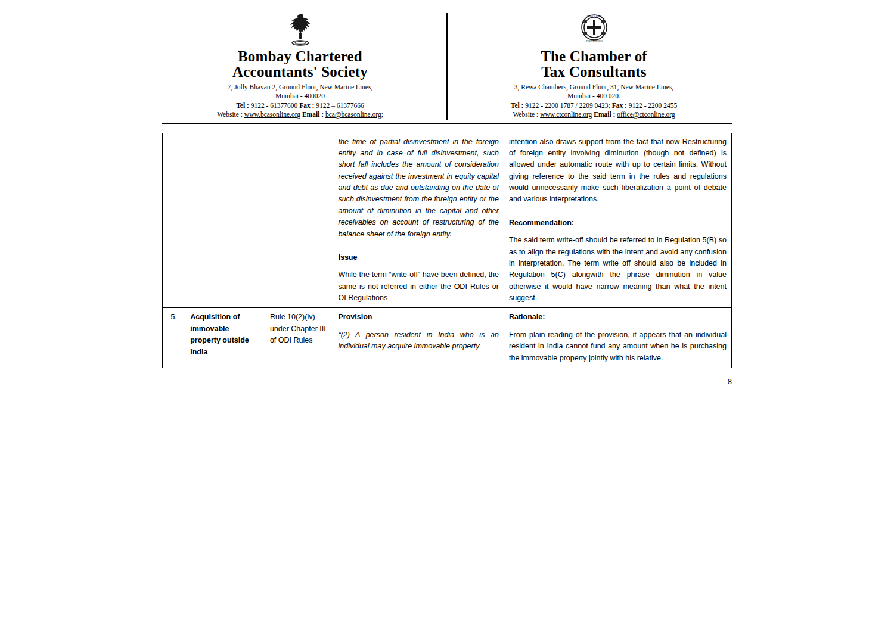Bombay Chartered
Accountants' Society
7, Jolly Bhavan 2, Ground Floor, New Marine Lines,
Mumbai - 400020
Tel : 9122 - 61377600 Fax : 9122 – 61377666
Website : www.bcasonline.org Email : bca@bcasonline.org;
SERVE OUR PROFESSION
The Chamber of
Tax Consultants
3, Rewa Chambers, Ground Floor, 31, New Marine Lines,
Mumbai - 400 020.
Tel : 9122 - 2200 1787 / 2209 0423; Fax : 9122 - 2200 2455
Website : www.ctconline.org Email : office@ctconline.org
| | | | the time of partial disinvestment in the foreign entity and in case of full disinvestment, such short fall includes the amount of consideration received against the investment in equity capital and debt as due and outstanding on the date of such disinvestment from the foreign entity or the amount of diminution in the capital and other receivables on account of restructuring of the balance sheet of the foreign entity. Issue While the term “write-off” have been defined, the same is not referred in either the ODI Rules or OI Regulations | intention also draws support from the fact that now Restructuring of foreign entity involving diminution (though not defined) is allowed under automatic route with up to certain limits. Without giving reference to the said term in the rules and regulations would unnecessarily make such liberalization a point of debate and various interpretations. Recommendation: The said term write-off should be referred to in Regulation 5(B) so as to align the regulations with the intent and avoid any confusion in interpretation. The term write off should also be included in Regulation 5(C) alongwith the phrase diminution in value otherwise it would have narrow meaning than what the intent suggest. |
| 5. | Acquisition of immovable property outside India | Rule 10(2)(iv) under Chapter III of ODI Rules | Provision “(2) A person resident in India who is an individual may acquire immovable property | Rationale: From plain reading of the provision, it appears that an individual resident in India cannot fund any amount when he is purchasing the immovable property jointly with his relative. |
8